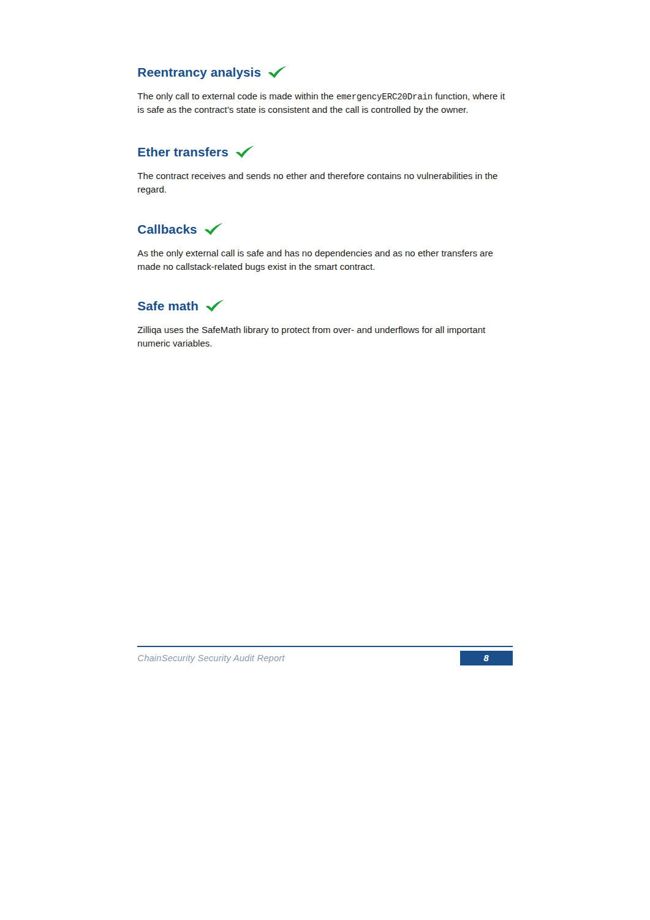Reentrancy analysis
The only call to external code is made within the emergencyERC20Drain function, where it is safe as the contract’s state is consistent and the call is controlled by the owner.
Ether transfers
The contract receives and sends no ether and therefore contains no vulnerabilities in the regard.
Callbacks
As the only external call is safe and has no dependencies and as no ether transfers are made no callstack-related bugs exist in the smart contract.
Safe math
Zilliqa uses the SafeMath library to protect from over- and underflows for all important numeric variables.
ChainSecurity Security Audit Report 8